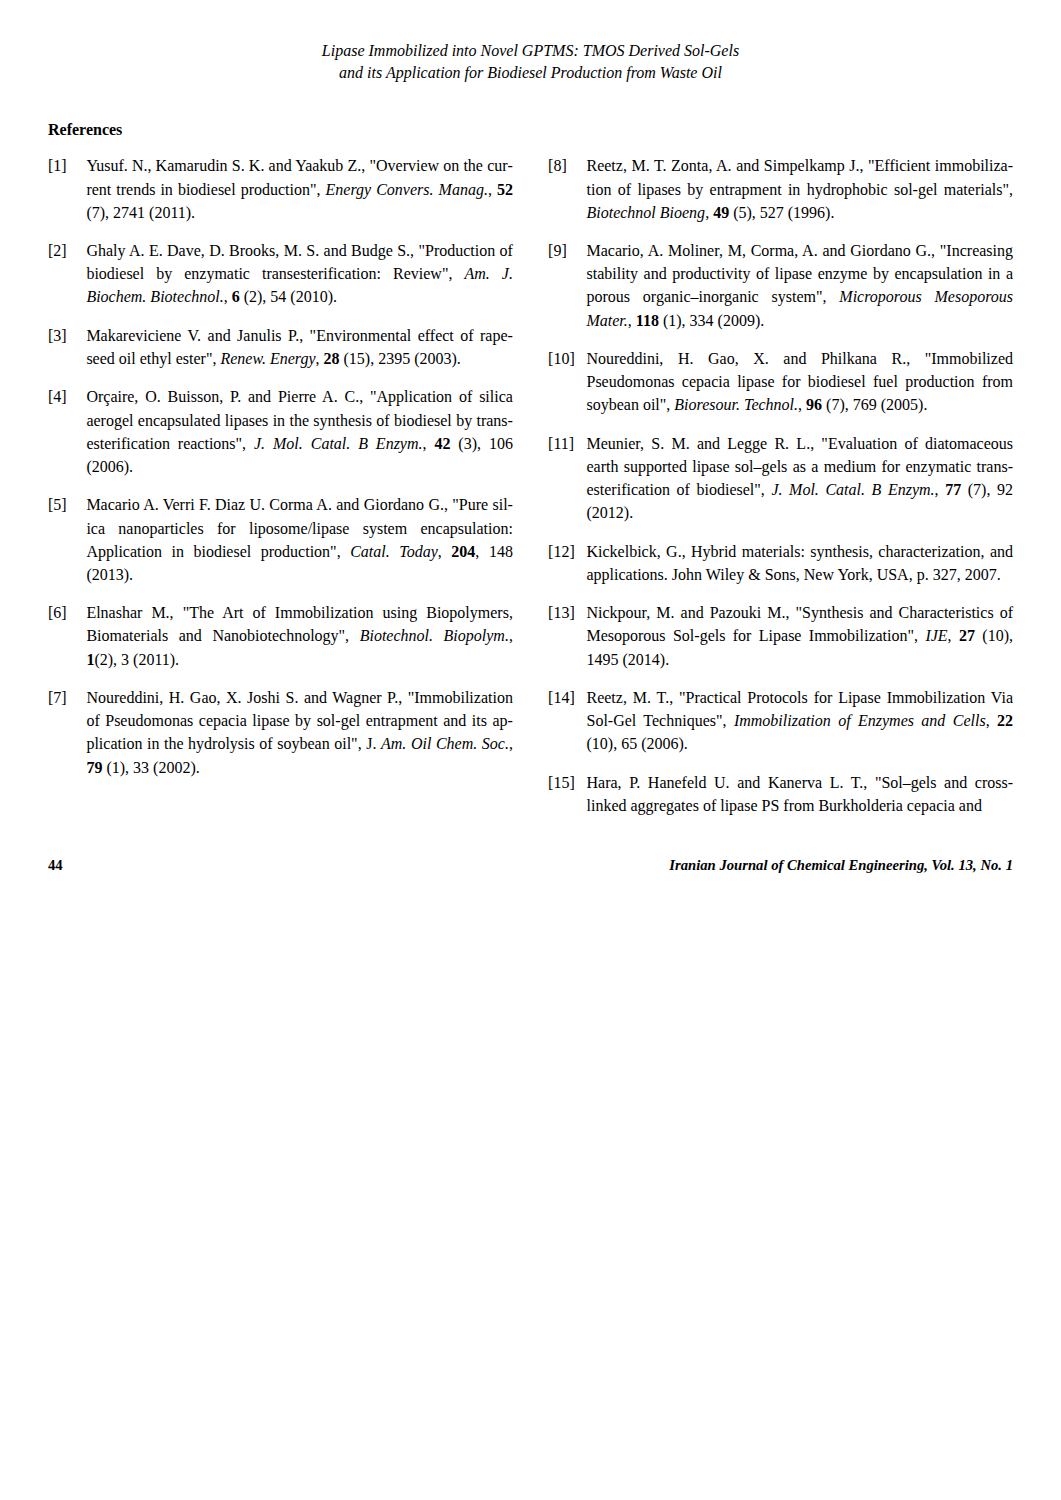Lipase Immobilized into Novel GPTMS: TMOS Derived Sol-Gels
and its Application for Biodiesel Production from Waste Oil
References
Yusuf. N., Kamarudin S. K. and Yaakub Z., "Overview on the current trends in biodiesel production", Energy Convers. Manag., 52 (7), 2741 (2011).
Ghaly A. E. Dave, D. Brooks, M. S. and Budge S., "Production of biodiesel by enzymatic transesterification: Review", Am. J. Biochem. Biotechnol., 6 (2), 54 (2010).
Makareviciene V. and Janulis P., "Environmental effect of rapeseed oil ethyl ester", Renew. Energy, 28 (15), 2395 (2003).
Orçaire, O. Buisson, P. and Pierre A. C., "Application of silica aerogel encapsulated lipases in the synthesis of biodiesel by transesterification reactions", J. Mol. Catal. B Enzym., 42 (3), 106 (2006).
Macario A. Verri F. Diaz U. Corma A. and Giordano G., "Pure silica nanoparticles for liposome/lipase system encapsulation: Application in biodiesel production", Catal. Today, 204, 148 (2013).
Elnashar M., "The Art of Immobilization using Biopolymers, Biomaterials and Nanobiotechnology", Biotechnol. Biopolym., 1(2), 3 (2011).
Noureddini, H. Gao, X. Joshi S. and Wagner P., "Immobilization of Pseudomonas cepacia lipase by sol-gel entrapment and its application in the hydrolysis of soybean oil", J. Am. Oil Chem. Soc., 79 (1), 33 (2002).
Reetz, M. T. Zonta, A. and Simpelkamp J., "Efficient immobilization of lipases by entrapment in hydrophobic sol‑gel materials", Biotechnol Bioeng, 49 (5), 527 (1996).
Macario, A. Moliner, M, Corma, A. and Giordano G., "Increasing stability and productivity of lipase enzyme by encapsulation in a porous organic–inorganic system", Microporous Mesoporous Mater., 118 (1), 334 (2009).
Noureddini, H. Gao, X. and Philkana R., "Immobilized Pseudomonas cepacia lipase for biodiesel fuel production from soybean oil", Bioresour. Technol., 96 (7), 769 (2005).
Meunier, S. M. and Legge R. L., "Evaluation of diatomaceous earth supported lipase sol–gels as a medium for enzymatic transesterification of biodiesel", J. Mol. Catal. B Enzym., 77 (7), 92 (2012).
Kickelbick, G., Hybrid materials: synthesis, characterization, and applications. John Wiley & Sons, New York, USA, p. 327, 2007.
Nickpour, M. and Pazouki M., "Synthesis and Characteristics of Mesoporous Sol-gels for Lipase Immobilization", IJE, 27 (10), 1495 (2014).
Reetz, M. T., "Practical Protocols for Lipase Immobilization Via Sol-Gel Techniques", Immobilization of Enzymes and Cells, 22 (10), 65 (2006).
Hara, P. Hanefeld U. and Kanerva L. T., "Sol–gels and cross-linked aggregates of lipase PS from Burkholderia cepacia and
44 Iranian Journal of Chemical Engineering, Vol. 13, No. 1